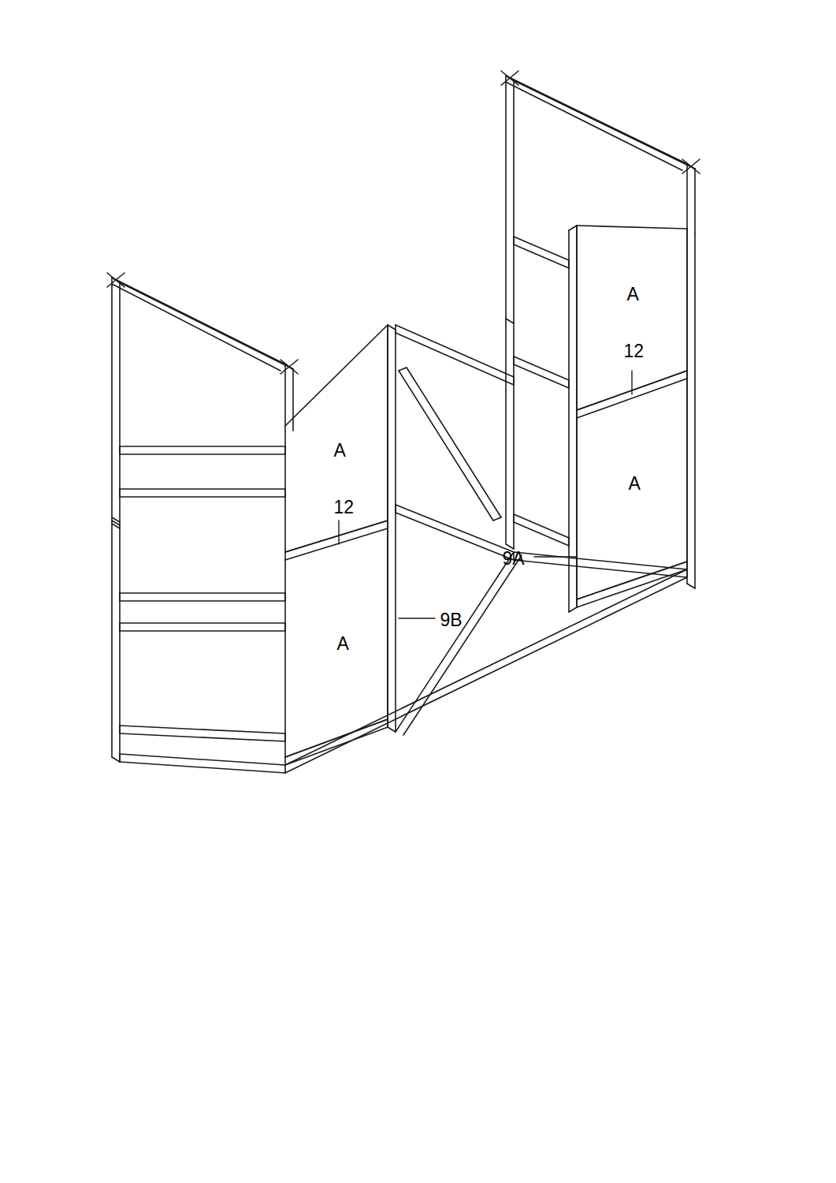A 12 A A 12 A 9A 9B